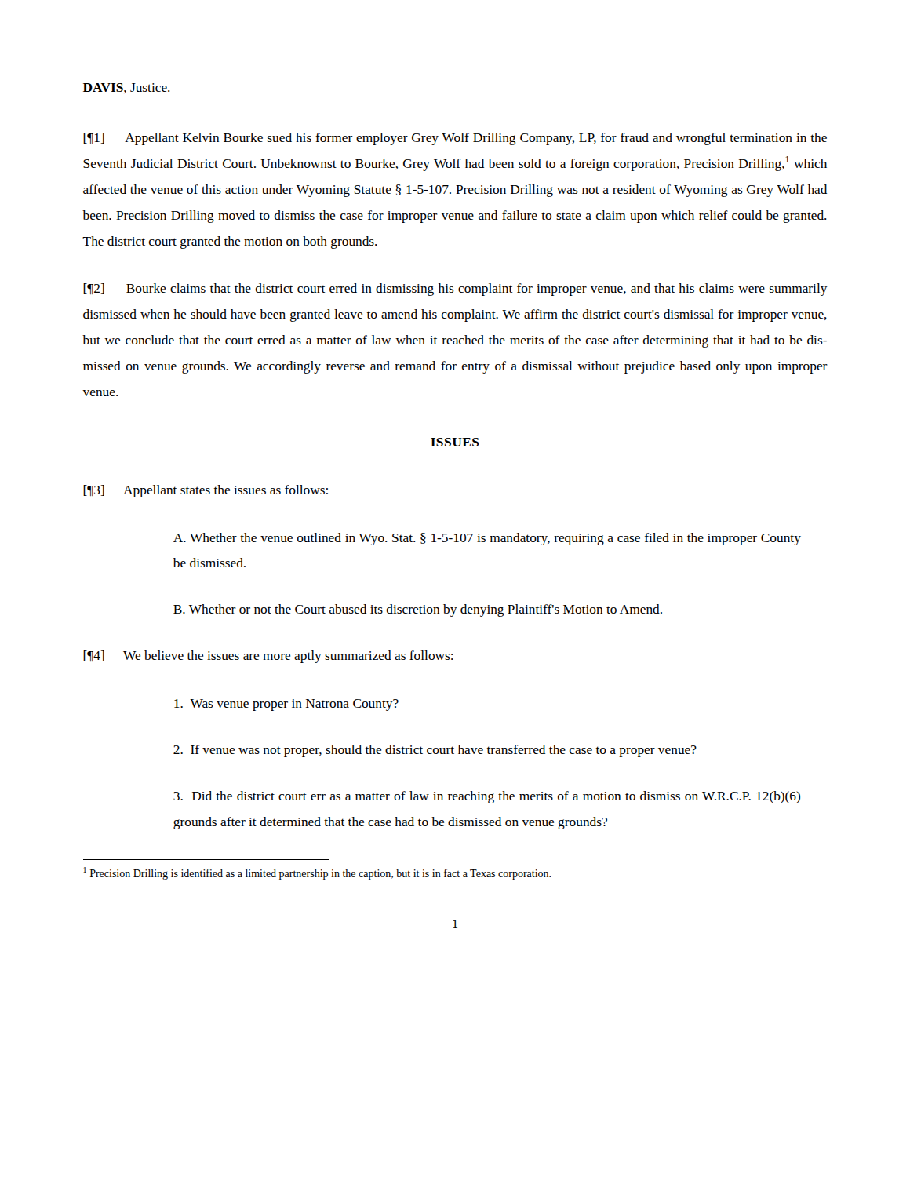DAVIS, Justice.
[¶1] Appellant Kelvin Bourke sued his former employer Grey Wolf Drilling Company, LP, for fraud and wrongful termination in the Seventh Judicial District Court. Unbeknownst to Bourke, Grey Wolf had been sold to a foreign corporation, Precision Drilling,1 which affected the venue of this action under Wyoming Statute § 1-5-107. Precision Drilling was not a resident of Wyoming as Grey Wolf had been. Precision Drilling moved to dismiss the case for improper venue and failure to state a claim upon which relief could be granted. The district court granted the motion on both grounds.
[¶2] Bourke claims that the district court erred in dismissing his complaint for improper venue, and that his claims were summarily dismissed when he should have been granted leave to amend his complaint. We affirm the district court's dismissal for improper venue, but we conclude that the court erred as a matter of law when it reached the merits of the case after determining that it had to be dismissed on venue grounds. We accordingly reverse and remand for entry of a dismissal without prejudice based only upon improper venue.
ISSUES
[¶3] Appellant states the issues as follows:
A. Whether the venue outlined in Wyo. Stat. § 1-5-107 is mandatory, requiring a case filed in the improper County be dismissed.
B. Whether or not the Court abused its discretion by denying Plaintiff's Motion to Amend.
[¶4] We believe the issues are more aptly summarized as follows:
1. Was venue proper in Natrona County?
2. If venue was not proper, should the district court have transferred the case to a proper venue?
3. Did the district court err as a matter of law in reaching the merits of a motion to dismiss on W.R.C.P. 12(b)(6) grounds after it determined that the case had to be dismissed on venue grounds?
1 Precision Drilling is identified as a limited partnership in the caption, but it is in fact a Texas corporation.
1